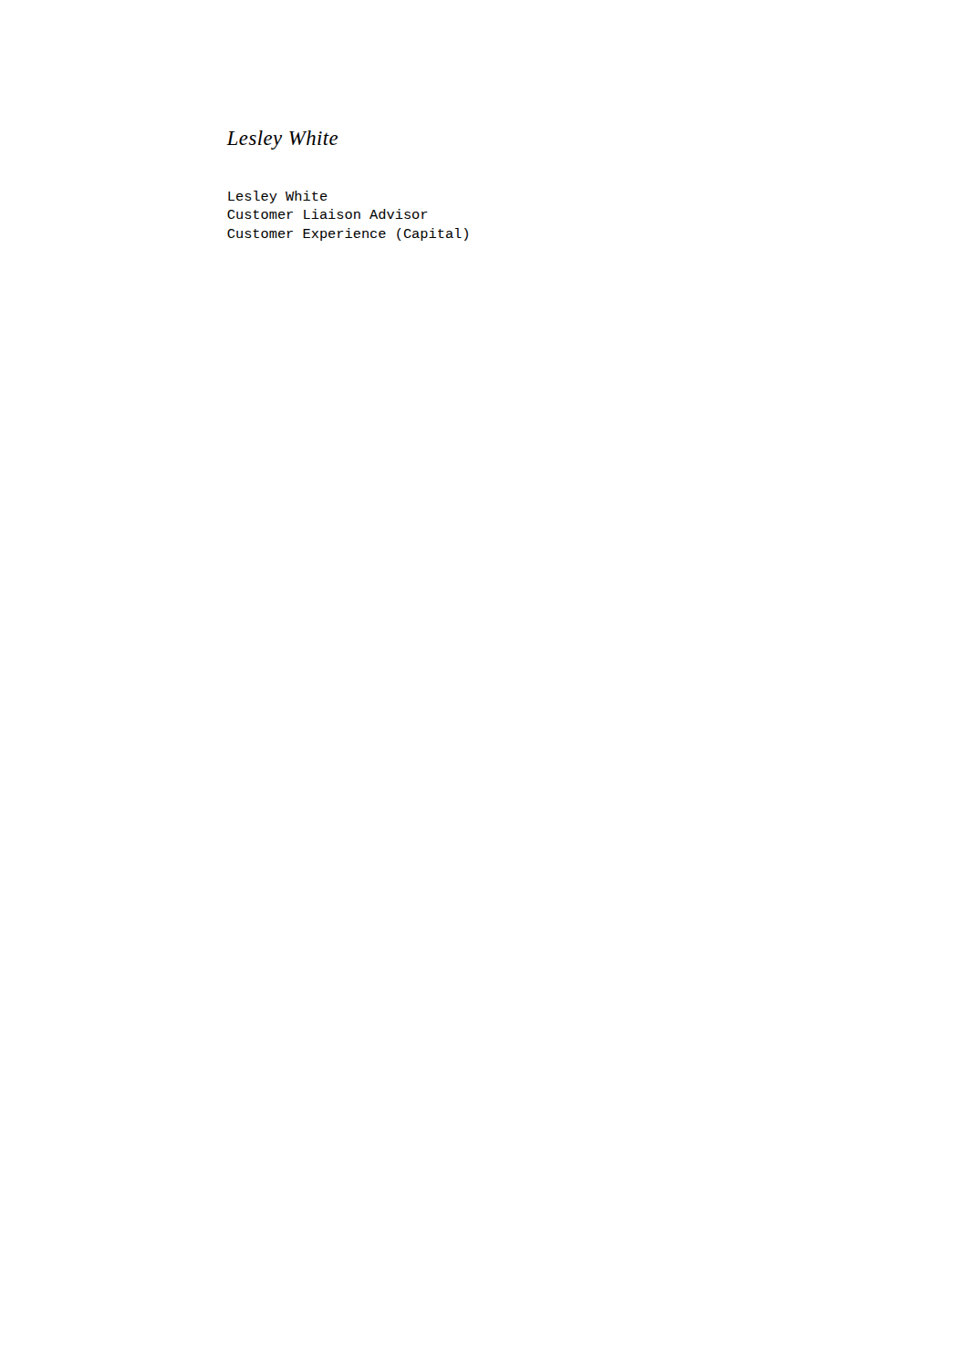Lesley White
Lesley White Customer Liaison Advisor Customer Experience (Capital)